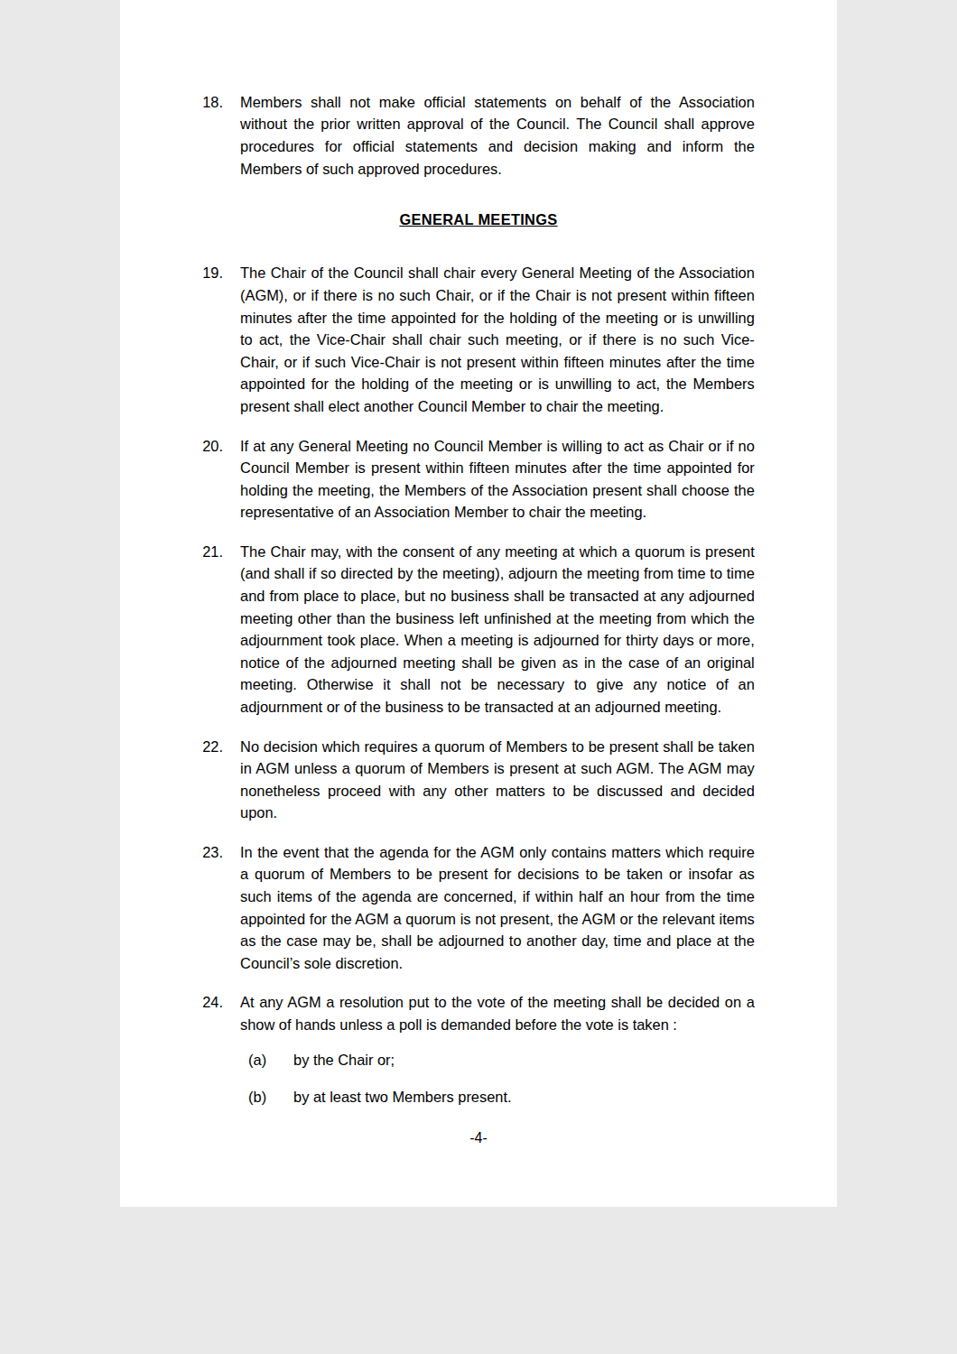18. Members shall not make official statements on behalf of the Association without the prior written approval of the Council. The Council shall approve procedures for official statements and decision making and inform the Members of such approved procedures.
GENERAL MEETINGS
19. The Chair of the Council shall chair every General Meeting of the Association (AGM), or if there is no such Chair, or if the Chair is not present within fifteen minutes after the time appointed for the holding of the meeting or is unwilling to act, the Vice-Chair shall chair such meeting, or if there is no such Vice-Chair, or if such Vice-Chair is not present within fifteen minutes after the time appointed for the holding of the meeting or is unwilling to act, the Members present shall elect another Council Member to chair the meeting.
20. If at any General Meeting no Council Member is willing to act as Chair or if no Council Member is present within fifteen minutes after the time appointed for holding the meeting, the Members of the Association present shall choose the representative of an Association Member to chair the meeting.
21. The Chair may, with the consent of any meeting at which a quorum is present (and shall if so directed by the meeting), adjourn the meeting from time to time and from place to place, but no business shall be transacted at any adjourned meeting other than the business left unfinished at the meeting from which the adjournment took place. When a meeting is adjourned for thirty days or more, notice of the adjourned meeting shall be given as in the case of an original meeting. Otherwise it shall not be necessary to give any notice of an adjournment or of the business to be transacted at an adjourned meeting.
22. No decision which requires a quorum of Members to be present shall be taken in AGM unless a quorum of Members is present at such AGM. The AGM may nonetheless proceed with any other matters to be discussed and decided upon.
23. In the event that the agenda for the AGM only contains matters which require a quorum of Members to be present for decisions to be taken or insofar as such items of the agenda are concerned, if within half an hour from the time appointed for the AGM a quorum is not present, the AGM or the relevant items as the case may be, shall be adjourned to another day, time and place at the Council’s sole discretion.
24. At any AGM a resolution put to the vote of the meeting shall be decided on a show of hands unless a poll is demanded before the vote is taken :
(a) by the Chair or;
(b) by at least two Members present.
-4-